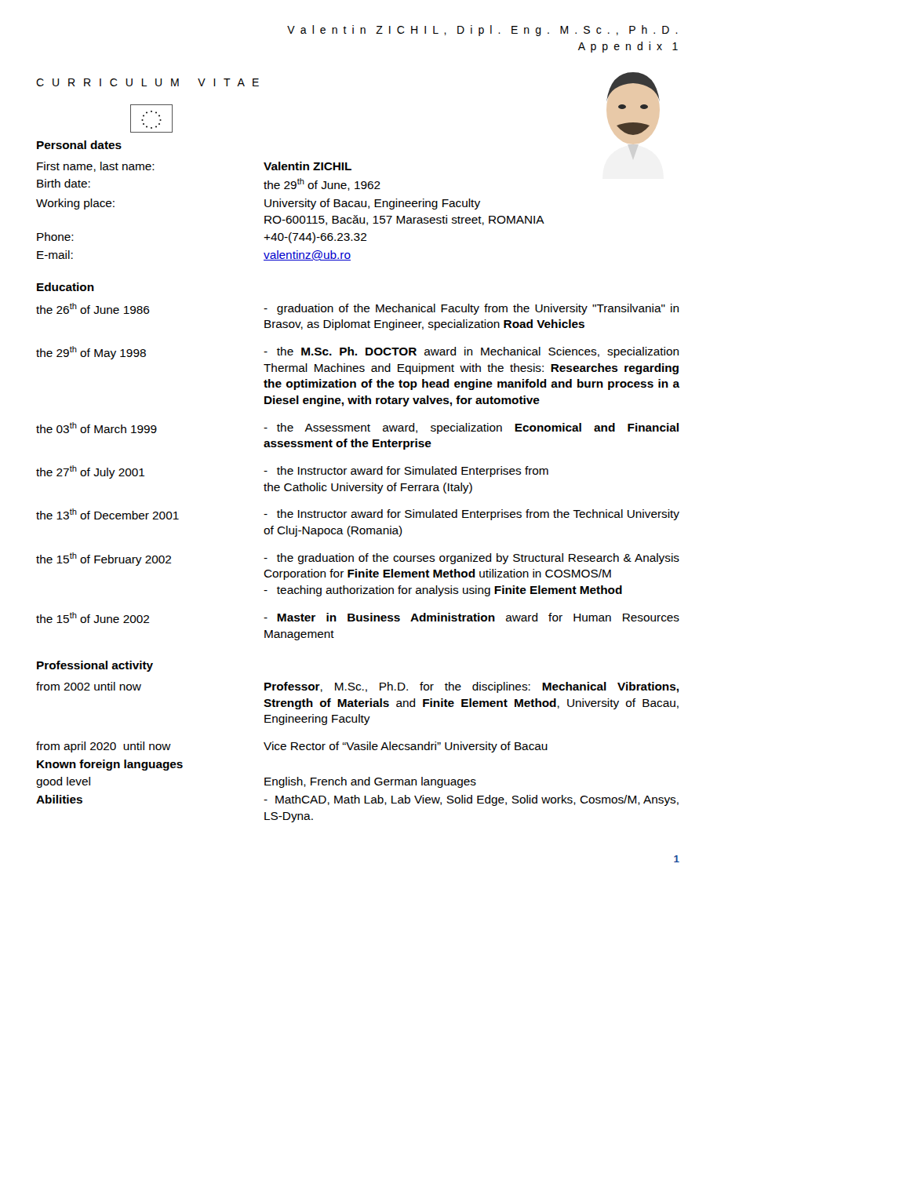V a l e n t i n Z I C H I L , D i p l . E n g . M . S c . , P h . D .
A p p e n d i x 1
C U R R I C U L U M V I T A E
Personal dates
| First name, last name: | Valentin ZICHIL |
| Birth date: | the 29 th of June, 1962 |
| Working place: | University of Bacau, Engineering Faculty RO-600115, Bacău, 157 Marasesti street, ROMANIA |
| Phone: | +40-(744)-66.23.32 |
| E-mail: | valentinz@ub.ro |
Education
| the 26 th of June 1986 | - graduation of the Mechanical Faculty from the University "Transilvania" in Brasov, as Diplomat Engineer, specialization Road Vehicles |
| the 29 th of May 1998 | - the M.Sc. Ph. DOCTOR award in Mechanical Sciences, specialization Thermal Machines and Equipment with the thesis: Researches regarding the optimization of the top head engine manifold and burn process in a Diesel engine, with rotary valves, for automotive |
| the 03 th of March 1999 | - the Assessment award, specialization Economical and Financial assessment of the Enterprise |
| the 27 th of July 2001 | - the Instructor award for Simulated Enterprises from the Catholic University of Ferrara (Italy) |
| the 13 th of December 2001 | - the Instructor award for Simulated Enterprises from the Technical University of Cluj-Napoca (Romania) |
| the 15 th of February 2002 | - the graduation of the courses organized by Structural Research & Analysis Corporation for Finite Element Method utilization in COSMOS/M - teaching authorization for analysis using Finite Element Method |
| the 15 th of June 2002 | - Master in Business Administration award for Human Resources Management |
Professional activity
| from 2002 until now | Professor , M.Sc., Ph.D. for the disciplines: Mechanical Vibrations, Strength of Materials and Finite Element Method , University of Bacau, Engineering Faculty |
| from april 2020 until now | Vice Rector of “Vasile Alecsandri” University of Bacau |
| Known foreign languages | |
| good level | English, French and German languages |
| Abilities | - MathCAD, Math Lab, Lab View, Solid Edge, Solid works, Cosmos/M, Ansys, LS-Dyna. |
1